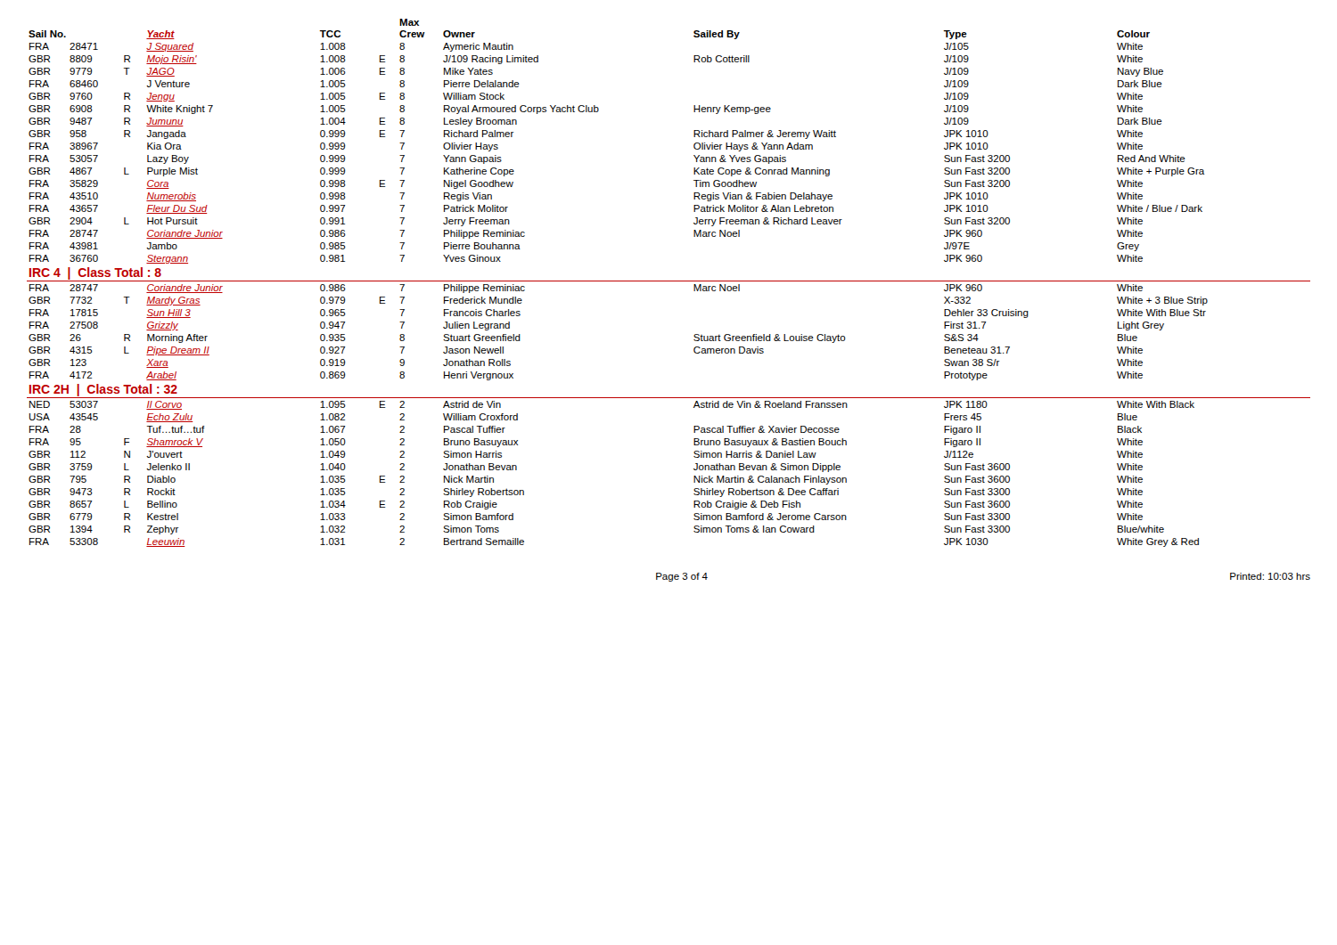| | Max | |
| --- | --- | --- |
| Sail No. | | Yacht | TCC | Crew | Owner | Sailed By | Type | Colour |
| FRA | 28471 | | J Squared | 1.008 | | 8 | Aymeric Mautin | | J/105 | White |
| GBR | 8809 | R | Mojo Risin' | 1.008 | E | 8 | J/109 Racing Limited | Rob Cotterill | J/109 | White |
| GBR | 9779 | T | JAGO | 1.006 | E | 8 | Mike Yates | | J/109 | Navy Blue |
| FRA | 68460 | | J Venture | 1.005 | | 8 | Pierre Delalande | | J/109 | Dark Blue |
| GBR | 9760 | R | Jengu | 1.005 | E | 8 | William Stock | | J/109 | White |
| GBR | 6908 | R | White Knight 7 | 1.005 | | 8 | Royal Armoured Corps Yacht Club | Henry Kemp-gee | J/109 | White |
| GBR | 9487 | R | Jumunu | 1.004 | E | 8 | Lesley Brooman | | J/109 | Dark Blue |
| GBR | 958 | R | Jangada | 0.999 | E | 7 | Richard Palmer | Richard Palmer & Jeremy Waitt | JPK 1010 | White |
| FRA | 38967 | | Kia Ora | 0.999 | | 7 | Olivier Hays | Olivier Hays & Yann Adam | JPK 1010 | White |
| FRA | 53057 | | Lazy Boy | 0.999 | | 7 | Yann Gapais | Yann & Yves Gapais | Sun Fast 3200 | Red And White |
| GBR | 4867 | L | Purple Mist | 0.999 | | 7 | Katherine Cope | Kate Cope & Conrad Manning | Sun Fast 3200 | White + Purple Gra |
| FRA | 35829 | | Cora | 0.998 | E | 7 | Nigel Goodhew | Tim Goodhew | Sun Fast 3200 | White |
| FRA | 43510 | | Numerobis | 0.998 | | 7 | Regis Vian | Regis Vian & Fabien Delahaye | JPK 1010 | White |
| FRA | 43657 | | Fleur Du Sud | 0.997 | | 7 | Patrick Molitor | Patrick Molitor & Alan Lebreton | JPK 1010 | White / Blue / Dark |
| GBR | 2904 | L | Hot Pursuit | 0.991 | | 7 | Jerry Freeman | Jerry Freeman & Richard Leaver | Sun Fast 3200 | White |
| FRA | 28747 | | Coriandre Junior | 0.986 | | 7 | Philippe Reminiac | Marc Noel | JPK 960 | White |
| FRA | 43981 | | Jambo | 0.985 | | 7 | Pierre Bouhanna | | J/97E | Grey |
| FRA | 36760 | | Stergann | 0.981 | | 7 | Yves Ginoux | | JPK 960 | White |
| IRC 4 / Class Total : 8 |
| FRA | 28747 | | Coriandre Junior | 0.986 | | 7 | Philippe Reminiac | Marc Noel | JPK 960 | White |
| GBR | 7732 | T | Mardy Gras | 0.979 | E | 7 | Frederick Mundle | | X-332 | White + 3 Blue Strip |
| FRA | 17815 | | Sun Hill 3 | 0.965 | | 7 | Francois Charles | | Dehler 33 Cruising | White With Blue Str |
| FRA | 27508 | | Grizzly | 0.947 | | 7 | Julien Legrand | | First 31.7 | Light Grey |
| GBR | 26 | R | Morning After | 0.935 | | 8 | Stuart Greenfield | Stuart Greenfield & Louise Clayto | S&S 34 | Blue |
| GBR | 4315 | L | Pipe Dream II | 0.927 | | 7 | Jason Newell | Cameron Davis | Beneteau 31.7 | White |
| GBR | 123 | | Xara | 0.919 | | 9 | Jonathan Rolls | | Swan 38 S/r | White |
| FRA | 4172 | | Arabel | 0.869 | | 8 | Henri Vergnoux | | Prototype | White |
| IRC 2H / Class Total : 32 |
| NED | 53037 | | Il Corvo | 1.095 | E | 2 | Astrid de Vin | Astrid de Vin & Roeland Franssen | JPK 1180 | White With Black |
| USA | 43545 | | Echo Zulu | 1.082 | | 2 | William Croxford | | Frers 45 | Blue |
| FRA | 28 | | Tuf…tuf…tuf | 1.067 | | 2 | Pascal Tuffier | Pascal Tuffier & Xavier Decosse | Figaro II | Black |
| FRA | 95 | F | Shamrock V | 1.050 | | 2 | Bruno Basuyaux | Bruno Basuyaux & Bastien Bouch | Figaro II | White |
| GBR | 112 | N | J'ouvert | 1.049 | | 2 | Simon Harris | Simon Harris & Daniel Law | J/112e | White |
| GBR | 3759 | L | Jelenko II | 1.040 | | 2 | Jonathan Bevan | Jonathan Bevan & Simon Dipple | Sun Fast 3600 | White |
| GBR | 795 | R | Diablo | 1.035 | E | 2 | Nick Martin | Nick Martin & Calanach Finlayson | Sun Fast 3600 | White |
| GBR | 9473 | R | Rockit | 1.035 | | 2 | Shirley Robertson | Shirley Robertson & Dee Caffari | Sun Fast 3300 | White |
| GBR | 8657 | L | Bellino | 1.034 | E | 2 | Rob Craigie | Rob Craigie & Deb Fish | Sun Fast 3600 | White |
| GBR | 6779 | R | Kestrel | 1.033 | | 2 | Simon Bamford | Simon Bamford & Jerome Carson | Sun Fast 3300 | White |
| GBR | 1394 | R | Zephyr | 1.032 | | 2 | Simon Toms | Simon Toms & Ian Coward | Sun Fast 3300 | Blue/white |
| FRA | 53308 | | Leeuwin | 1.031 | | 2 | Bertrand Semaille | | JPK 1030 | White Grey & Red |
Page 3 of 4
Printed: 10:03 hrs